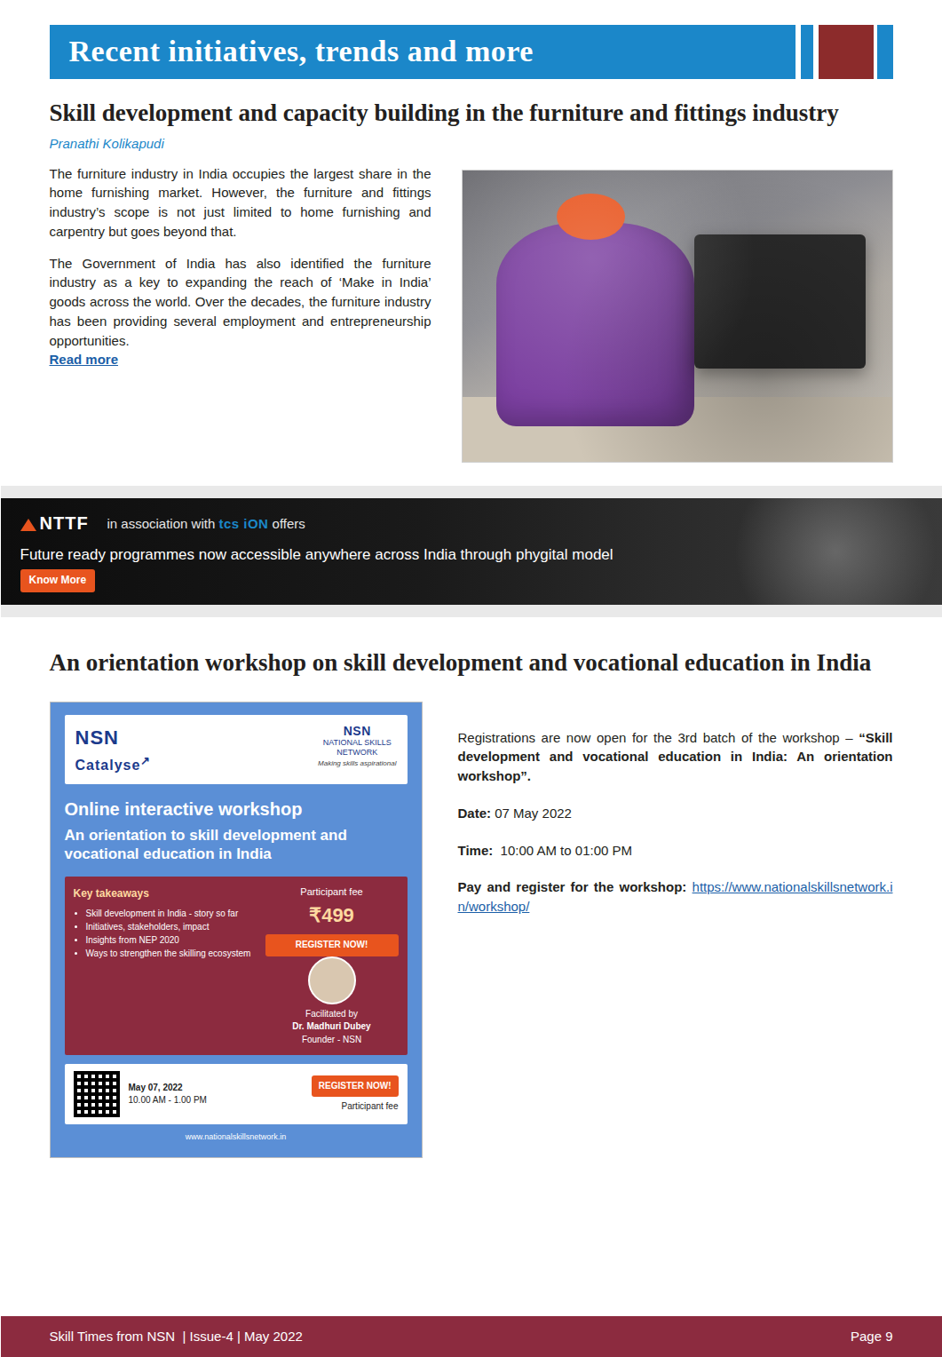Recent initiatives, trends and more
Skill development and capacity building in the furniture and fittings industry
Pranathi Kolikapudi
The furniture industry in India occupies the largest share in the home furnishing market. However, the furniture and fittings industry’s scope is not just limited to home furnishing and carpentry but goes beyond that.
The Government of India has also identified the furniture industry as a key to expanding the reach of ‘Make in India’ goods across the world. Over the decades, the furniture industry has been providing several employment and entrepreneurship opportunities.
Read more
NTTF
in association with tcs iON offers
Future ready programmes now accessible anywhere across India through phygital model
Know More
An orientation workshop on skill development and vocational education in India
NSNCatalyse↗
NSN NATIONAL SKILLS
NETWORK Making skills aspirational
Online interactive workshop
An orientation to skill development and vocational education in India
Key takeaways
Skill development in India - story so far
Initiatives, stakeholders, impact
Insights from NEP 2020
Ways to strengthen the skilling ecosystem
Participant fee
₹499
REGISTER NOW!
Facilitated by
Dr. Madhuri Dubey
Founder - NSN
May 07, 2022
10.00 AM - 1.00 PM
REGISTER NOW!
Participant fee
www.nationalskillsnetwork.in
Registrations are now open for the 3rd batch of the workshop – “Skill development and vocational education in India: An orientation workshop”.
Date: 07 May 2022
Time: 10:00 AM to 01:00 PM
Pay and register for the workshop: https://www.nationalskillsnetwork.in/workshop/
Skill Times from NSN | Issue-4 | May 2022
Page 9